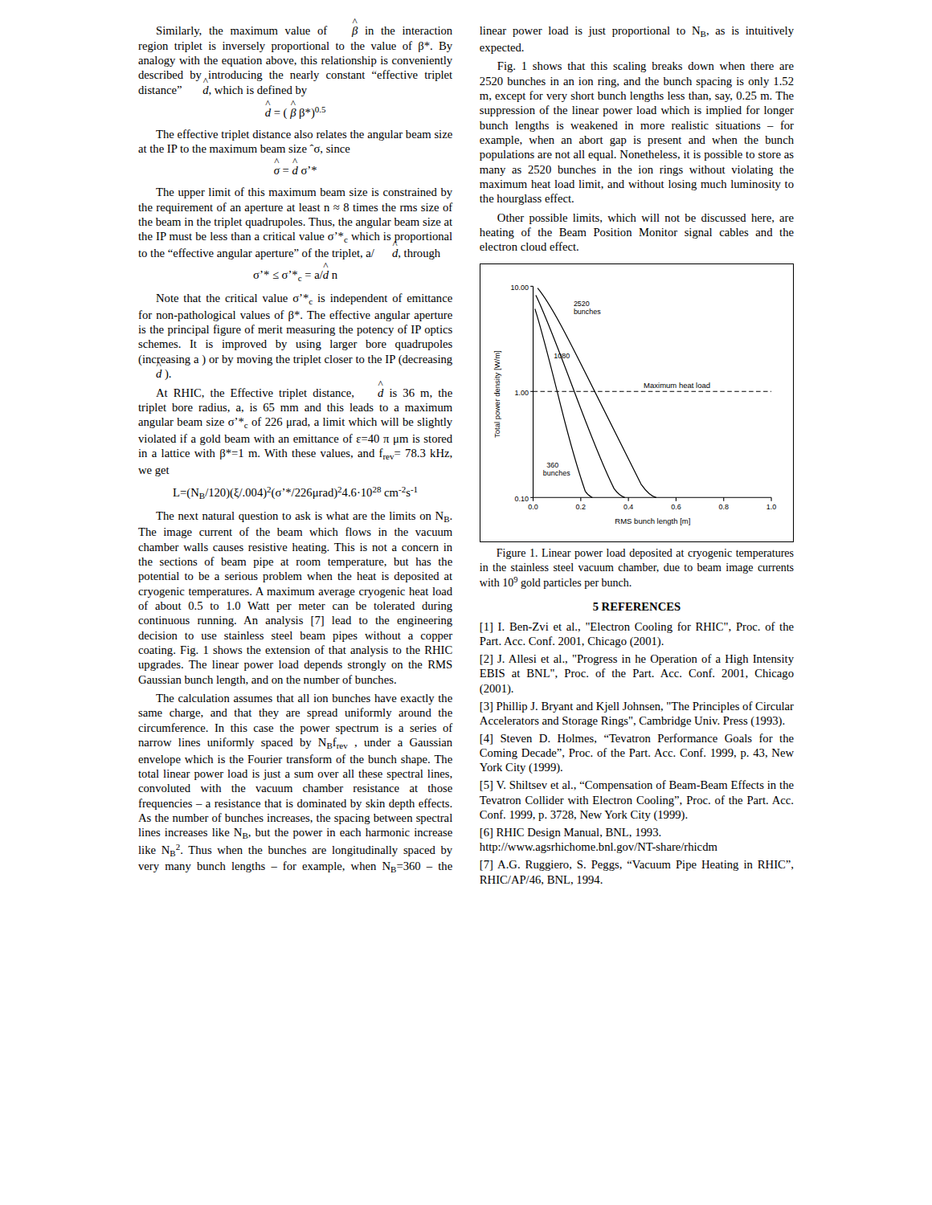Similarly, the maximum value of β in the interaction region triplet is inversely proportional to the value of β*. By analogy with the equation above, this relationship is conveniently described by introducing the nearly constant “effective triplet distance” d, which is defined by
d = ( β β*)0.5
The effective triplet distance also relates the angular beam size at the IP to the maximum beam size ˆσ, since
σ = d σ’*
The upper limit of this maximum beam size is constrained by the requirement of an aperture at least n ≈ 8 times the rms size of the beam in the triplet quadrupoles. Thus, the angular beam size at the IP must be less than a critical value σ’*c which is proportional to the “effective angular aperture” of the triplet, a/d, through
σ’* ≤ σ’*c = a/d n
Note that the critical value σ’*c is independent of emittance for non-pathological values of β*. The effective angular aperture is the principal figure of merit measuring the potency of IP optics schemes. It is improved by using larger bore quadrupoles (increasing a ) or by moving the triplet closer to the IP (decreasing d ).
At RHIC, the Effective triplet distance, d is 36 m, the triplet bore radius, a, is 65 mm and this leads to a maximum angular beam size σ’*c of 226 μrad, a limit which will be slightly violated if a gold beam with an emittance of ε=40 π μm is stored in a lattice with β*=1 m. With these values, and frev= 78.3 kHz, we get
L=(NB/120)(ξ/.004)2(σ’*/226μrad)24.6·1028 cm-2s-1
The next natural question to ask is what are the limits on NB. The image current of the beam which flows in the vacuum chamber walls causes resistive heating. This is not a concern in the sections of beam pipe at room temperature, but has the potential to be a serious problem when the heat is deposited at cryogenic temperatures. A maximum average cryogenic heat load of about 0.5 to 1.0 Watt per meter can be tolerated during continuous running. An analysis [7] lead to the engineering decision to use stainless steel beam pipes without a copper coating. Fig. 1 shows the extension of that analysis to the RHIC upgrades. The linear power load depends strongly on the RMS Gaussian bunch length, and on the number of bunches.
The calculation assumes that all ion bunches have exactly the same charge, and that they are spread uniformly around the circumference. In this case the power spectrum is a series of narrow lines uniformly spaced by NBfrev , under a Gaussian envelope which is the Fourier transform of the bunch shape. The total linear power load is just a sum over all these spectral lines, convoluted with the vacuum chamber resistance at those frequencies – a resistance that is dominated by skin depth effects. As the number of bunches increases, the spacing between spectral lines increases like NB, but the power in each harmonic increase like NB2. Thus when the bunches are longitudinally spaced by very many bunch lengths – for example, when NB=360 – the linear power load is just proportional to NB, as is intuitively expected.
Fig. 1 shows that this scaling breaks down when there are 2520 bunches in an ion ring, and the bunch spacing is only 1.52 m, except for very short bunch lengths less than, say, 0.25 m. The suppression of the linear power load which is implied for longer bunch lengths is weakened in more realistic situations – for example, when an abort gap is present and when the bunch populations are not all equal. Nonetheless, it is possible to store as many as 2520 bunches in the ion rings without violating the maximum heat load limit, and without losing much luminosity to the hourglass effect.
Other possible limits, which will not be discussed here, are heating of the Beam Position Monitor signal cables and the electron cloud effect.
10.00 1.00 0.10 0.0 0.2 0.4 0.6 0.8 1.0 RMS bunch length [m] Total power density [W/m] Maximum heat load 2520 bunches 1080 360 bunches
Figure 1. Linear power load deposited at cryogenic temperatures in the stainless steel vacuum chamber, due to beam image currents with 109 gold particles per bunch.
5 References
[1] I. Ben-Zvi et al., "Electron Cooling for RHIC", Proc. of the Part. Acc. Conf. 2001, Chicago (2001).
[2] J. Allesi et al., "Progress in he Operation of a High Intensity EBIS at BNL", Proc. of the Part. Acc. Conf. 2001, Chicago (2001).
[3] Phillip J. Bryant and Kjell Johnsen, "The Principles of Circular Accelerators and Storage Rings", Cambridge Univ. Press (1993).
[4] Steven D. Holmes, “Tevatron Performance Goals for the Coming Decade”, Proc. of the Part. Acc. Conf. 1999, p. 43, New York City (1999).
[5] V. Shiltsev et al., “Compensation of Beam-Beam Effects in the Tevatron Collider with Electron Cooling”, Proc. of the Part. Acc. Conf. 1999, p. 3728, New York City (1999).
[6] RHIC Design Manual, BNL, 1993.
http://www.agsrhichome.bnl.gov/NT-share/rhicdm
[7] A.G. Ruggiero, S. Peggs, “Vacuum Pipe Heating in RHIC”, RHIC/AP/46, BNL, 1994.